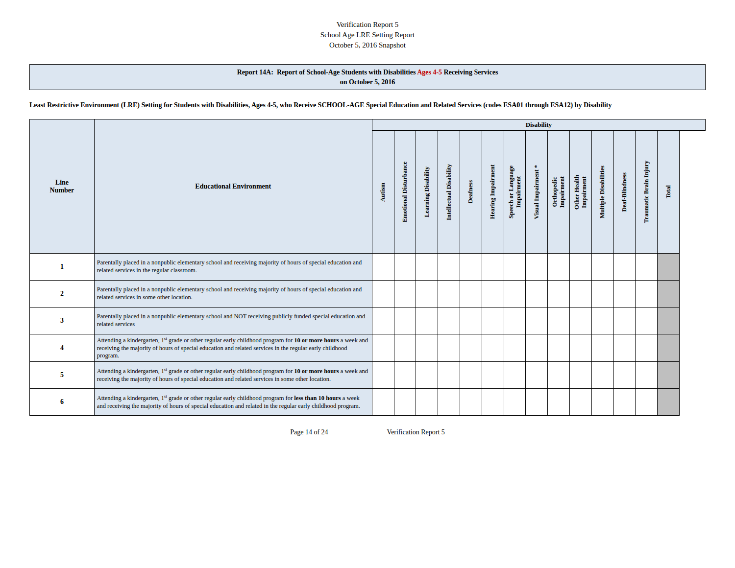Verification Report 5
School Age LRE Setting Report
October 5, 2016 Snapshot
Report 14A: Report of School-Age Students with Disabilities Ages 4-5 Receiving Services
on October 5, 2016
Least Restrictive Environment (LRE) Setting for Students with Disabilities, Ages 4-5, who Receive SCHOOL-AGE Special Education and Related Services (codes ESA01 through ESA12) by Disability
| Line Number | Educational Environment | Disability |
| --- | --- | --- |
| Autism | Emotional Disturbance | Learning Disability | Intellectual Disability | Deafness | Hearing Impairment | Speech or Language Impairment | Visual Impairment * | Orthopedic Impairment | Other Health Impairment | Multiple Disabilities | Deaf-Blindness | Traumatic Brain Injury | Total |
| 1 | Parentally placed in a nonpublic elementary school and receiving majority of hours of special education and related services in the regular classroom. | | | | | | | | | | | | | | |
| 2 | Parentally placed in a nonpublic elementary school and receiving majority of hours of special education and related services in some other location. | | | | | | | | | | | | | | |
| 3 | Parentally placed in a nonpublic elementary school and NOT receiving publicly funded special education and related services | | | | | | | | | | | | | | |
| 4 | Attending a kindergarten, 1 st grade or other regular early childhood program for 10 or more hours a week and receiving the majority of hours of special education and related services in the regular early childhood program. | | | | | | | | | | | | | | |
| 5 | Attending a kindergarten, 1 st grade or other regular early childhood program for 10 or more hours a week and receiving the majority of hours of special education and related services in some other location. | | | | | | | | | | | | | | |
| 6 | Attending a kindergarten, 1 st grade or other regular early childhood program for less than 10 hours a week and receiving the majority of hours of special education and related in the regular early childhood program. | | | | | | | | | | | | | | |
Page 14 of 24 Verification Report 5